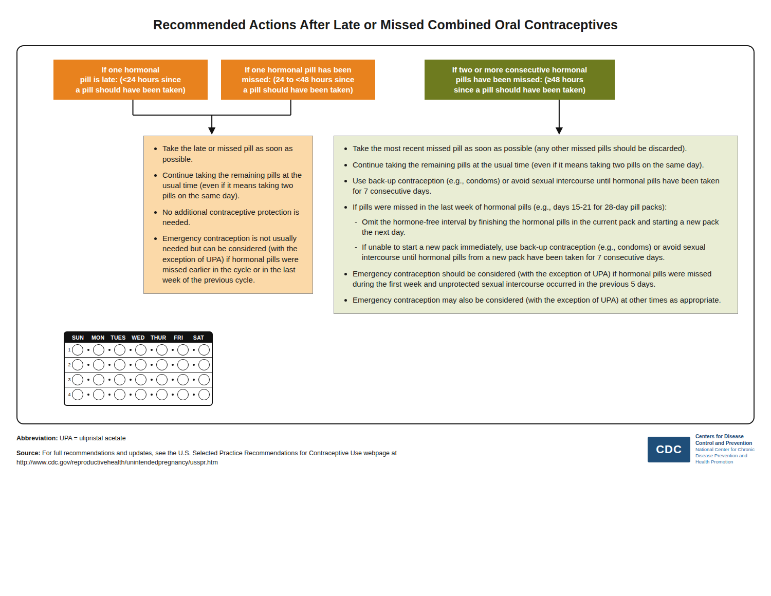Recommended Actions After Late or Missed Combined Oral Contraceptives
If one hormonal
pill is late: (<24 hours since
a pill should have been taken)
If one hormonal pill has been
missed: (24 to <48 hours since
a pill should have been taken)
If two or more consecutive hormonal
pills have been missed: (≥48 hours
since a pill should have been taken)
Take the late or missed pill as soon as possible.
Continue taking the remaining pills at the usual time (even if it means taking two pills on the same day).
No additional contraceptive protection is needed.
Emergency contraception is not usually needed but can be considered (with the exception of UPA) if hormonal pills were missed earlier in the cycle or in the last week of the previous cycle.
Take the most recent missed pill as soon as possible (any other missed pills should be discarded).
Continue taking the remaining pills at the usual time (even if it means taking two pills on the same day).
Use back-up contraception (e.g., condoms) or avoid sexual intercourse until hormonal pills have been taken for 7 consecutive days.
If pills were missed in the last week of hormonal pills (e.g., days 15-21 for 28-day pill packs):
Omit the hormone-free interval by finishing the hormonal pills in the current pack and starting a new pack the next day.
If unable to start a new pack immediately, use back-up contraception (e.g., condoms) or avoid sexual intercourse until hormonal pills from a new pack have been taken for 7 consecutive days.
Emergency contraception should be considered (with the exception of UPA) if hormonal pills were missed during the first week and unprotected sexual intercourse occurred in the previous 5 days.
Emergency contraception may also be considered (with the exception of UPA) at other times as appropriate.
SUN MON TUES WED THUR FRI SAT
1
2
3
4
Abbreviation: UPA = ulipristal acetate
Source: For full recommendations and updates, see the U.S. Selected Practice Recommendations for Contraceptive Use webpage at http://www.cdc.gov/reproductivehealth/unintendedpregnancy/usspr.htm
CDC
Centers for Disease Control and Prevention National Center for Chronic
Disease Prevention and
Health Promotion